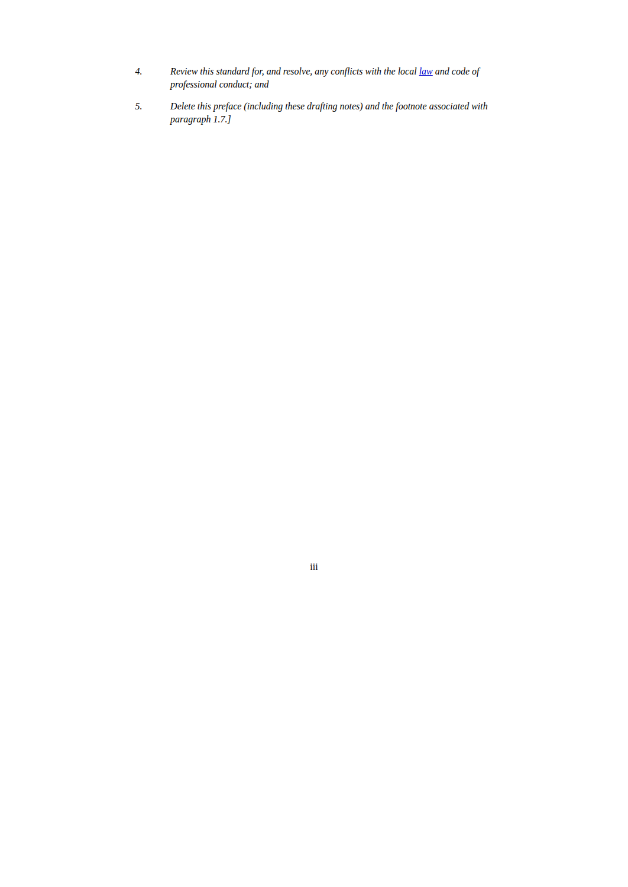4. Review this standard for, and resolve, any conflicts with the local law and code of professional conduct; and
5. Delete this preface (including these drafting notes) and the footnote associated with paragraph 1.7.]
iii